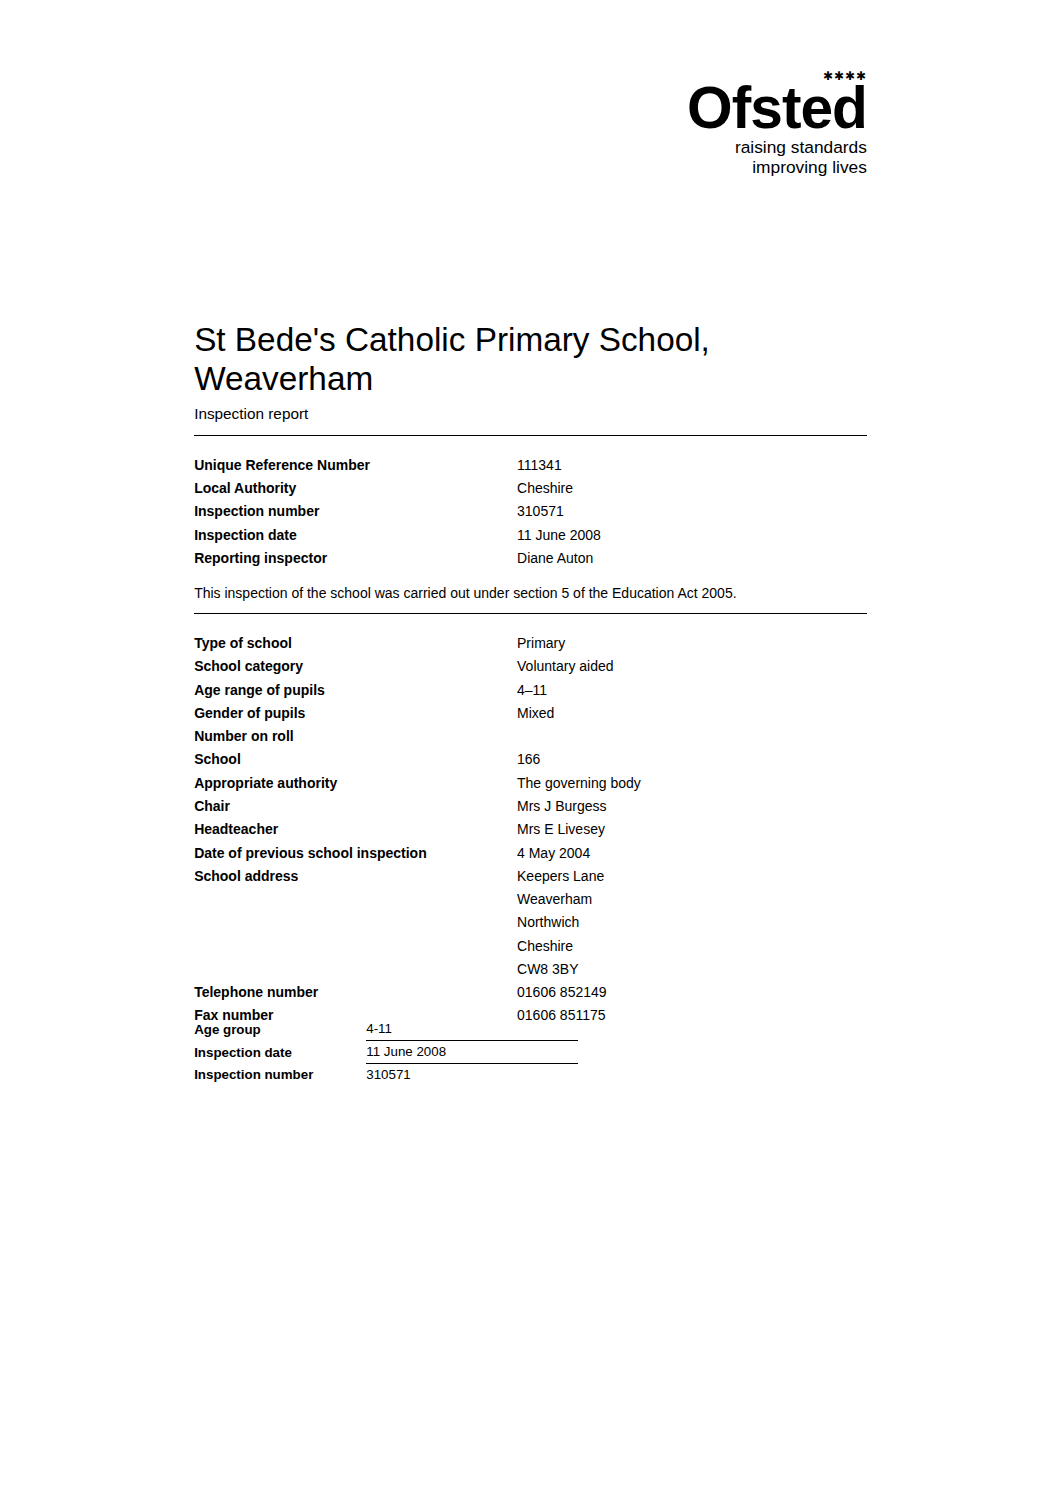✱✱✱✱
Ofsted
raising standards
improving lives
St Bede's Catholic Primary School,
Weaverham
Inspection report
| Unique Reference Number | 111341 |
| Local Authority | Cheshire |
| Inspection number | 310571 |
| Inspection date | 11 June 2008 |
| Reporting inspector | Diane Auton |
This inspection of the school was carried out under section 5 of the Education Act 2005.
| Type of school | Primary |
| School category | Voluntary aided |
| Age range of pupils | 4–11 |
| Gender of pupils | Mixed |
| Number on roll | |
| School | 166 |
| Appropriate authority | The governing body |
| Chair | Mrs J Burgess |
| Headteacher | Mrs E Livesey |
| Date of previous school inspection | 4 May 2004 |
| School address | Keepers Lane |
| | Weaverham |
| | Northwich |
| | Cheshire |
| | CW8 3BY |
| Telephone number | 01606 852149 |
| Fax number | 01606 851175 |
| Age group | 4-11 |
| Inspection date | 11 June 2008 |
| Inspection number | 310571 |